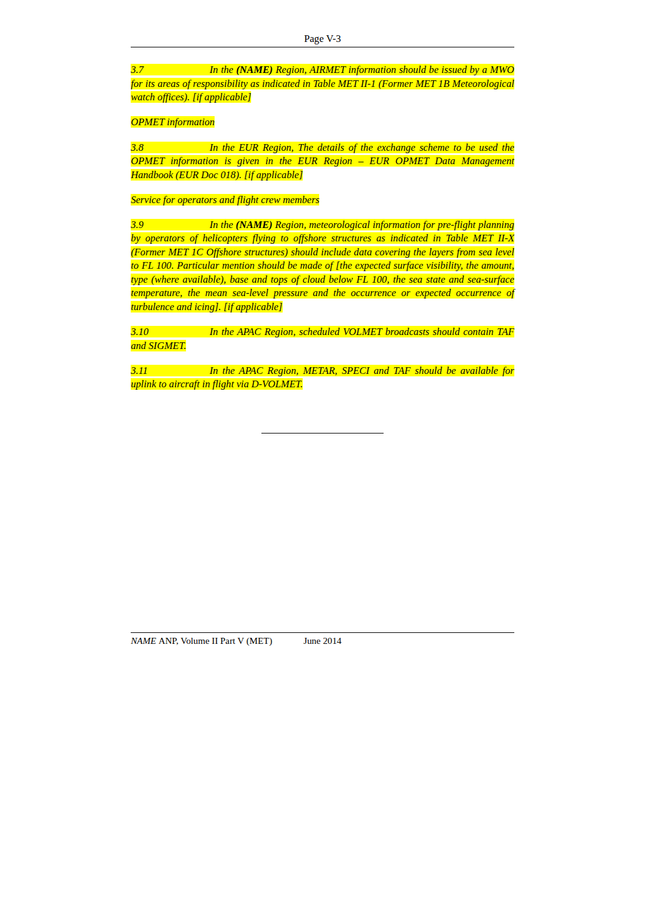Page V-3
3.7 In the (NAME) Region, AIRMET information should be issued by a MWO for its areas of responsibility as indicated in Table MET II-1 (Former MET 1B Meteorological watch offices). [if applicable]
OPMET information
3.8 In the EUR Region, The details of the exchange scheme to be used the OPMET information is given in the EUR Region – EUR OPMET Data Management Handbook (EUR Doc 018). [if applicable]
Service for operators and flight crew members
3.9 In the (NAME) Region, meteorological information for pre-flight planning by operators of helicopters flying to offshore structures as indicated in Table MET II-X (Former MET 1C Offshore structures) should include data covering the layers from sea level to FL 100. Particular mention should be made of [the expected surface visibility, the amount, type (where available), base and tops of cloud below FL 100, the sea state and sea-surface temperature, the mean sea-level pressure and the occurrence or expected occurrence of turbulence and icing]. [if applicable]
3.10 In the APAC Region, scheduled VOLMET broadcasts should contain TAF and SIGMET.
3.11 In the APAC Region, METAR, SPECI and TAF should be available for uplink to aircraft in flight via D-VOLMET.
NAME ANP, Volume II Part V (MET)
June 2014